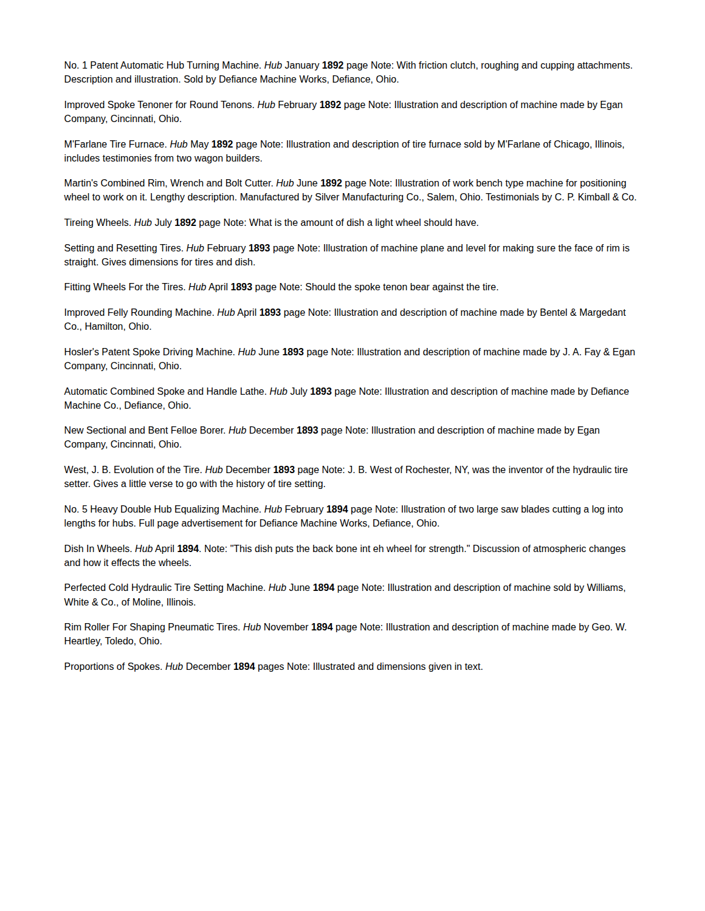No. 1 Patent Automatic Hub Turning Machine. Hub January 1892 page Note: With friction clutch, roughing and cupping attachments. Description and illustration. Sold by Defiance Machine Works, Defiance, Ohio.
Improved Spoke Tenoner for Round Tenons. Hub February 1892 page Note: Illustration and description of machine made by Egan Company, Cincinnati, Ohio.
M'Farlane Tire Furnace. Hub May 1892 page Note: Illustration and description of tire furnace sold by M'Farlane of Chicago, Illinois, includes testimonies from two wagon builders.
Martin's Combined Rim, Wrench and Bolt Cutter. Hub June 1892 page Note: Illustration of work bench type machine for positioning wheel to work on it. Lengthy description. Manufactured by Silver Manufacturing Co., Salem, Ohio. Testimonials by C. P. Kimball & Co.
Tireing Wheels. Hub July 1892 page Note: What is the amount of dish a light wheel should have.
Setting and Resetting Tires. Hub February 1893 page Note: Illustration of machine plane and level for making sure the face of rim is straight. Gives dimensions for tires and dish.
Fitting Wheels For the Tires. Hub April 1893 page Note: Should the spoke tenon bear against the tire.
Improved Felly Rounding Machine. Hub April 1893 page Note: Illustration and description of machine made by Bentel & Margedant Co., Hamilton, Ohio.
Hosler's Patent Spoke Driving Machine. Hub June 1893 page Note: Illustration and description of machine made by J. A. Fay & Egan Company, Cincinnati, Ohio.
Automatic Combined Spoke and Handle Lathe. Hub July 1893 page Note: Illustration and description of machine made by Defiance Machine Co., Defiance, Ohio.
New Sectional and Bent Felloe Borer. Hub December 1893 page Note: Illustration and description of machine made by Egan Company, Cincinnati, Ohio.
West, J. B. Evolution of the Tire. Hub December 1893 page Note: J. B. West of Rochester, NY, was the inventor of the hydraulic tire setter. Gives a little verse to go with the history of tire setting.
No. 5 Heavy Double Hub Equalizing Machine. Hub February 1894 page Note: Illustration of two large saw blades cutting a log into lengths for hubs. Full page advertisement for Defiance Machine Works, Defiance, Ohio.
Dish In Wheels. Hub April 1894. Note: "This dish puts the back bone int eh wheel for strength." Discussion of atmospheric changes and how it effects the wheels.
Perfected Cold Hydraulic Tire Setting Machine. Hub June 1894 page Note: Illustration and description of machine sold by Williams, White & Co., of Moline, Illinois.
Rim Roller For Shaping Pneumatic Tires. Hub November 1894 page Note: Illustration and description of machine made by Geo. W. Heartley, Toledo, Ohio.
Proportions of Spokes. Hub December 1894 pages Note: Illustrated and dimensions given in text.